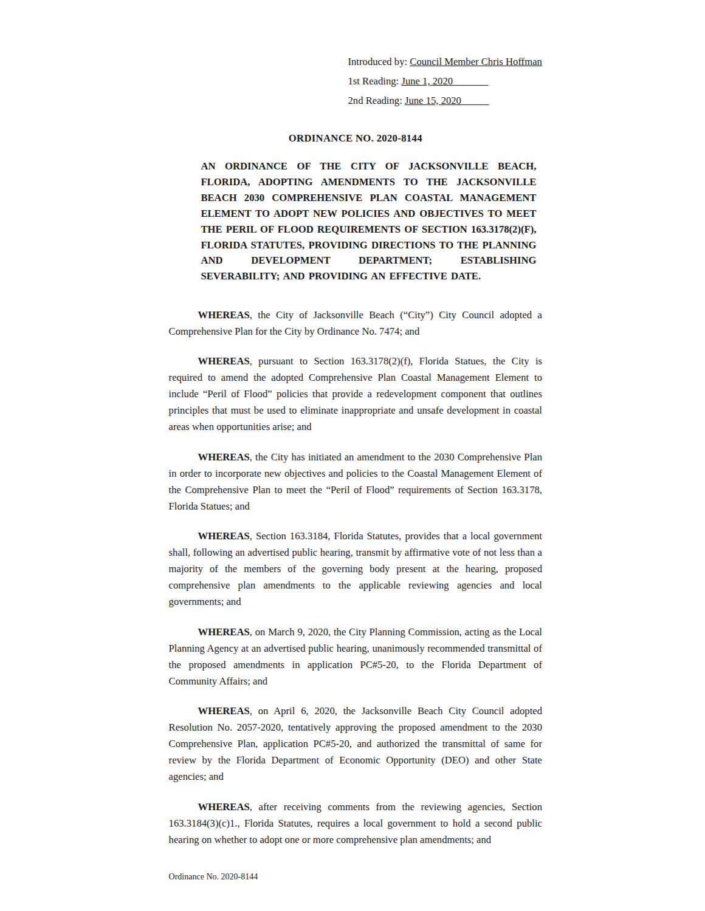Introduced by: Council Member Chris Hoffman
1st Reading: June 1, 2020
2nd Reading: June 15, 2020
ORDINANCE NO. 2020-8144
AN ORDINANCE OF THE CITY OF JACKSONVILLE BEACH, FLORIDA, ADOPTING AMENDMENTS TO THE JACKSONVILLE BEACH 2030 COMPREHENSIVE PLAN COASTAL MANAGEMENT ELEMENT TO ADOPT NEW POLICIES AND OBJECTIVES TO MEET THE PERIL OF FLOOD REQUIREMENTS OF SECTION 163.3178(2)(f), FLORIDA STATUTES, PROVIDING DIRECTIONS TO THE PLANNING AND DEVELOPMENT DEPARTMENT; ESTABLISHING SEVERABILITY; AND PROVIDING AN EFFECTIVE DATE.
WHEREAS, the City of Jacksonville Beach (“City”) City Council adopted a Comprehensive Plan for the City by Ordinance No. 7474; and
WHEREAS, pursuant to Section 163.3178(2)(f), Florida Statues, the City is required to amend the adopted Comprehensive Plan Coastal Management Element to include “Peril of Flood” policies that provide a redevelopment component that outlines principles that must be used to eliminate inappropriate and unsafe development in coastal areas when opportunities arise; and
WHEREAS, the City has initiated an amendment to the 2030 Comprehensive Plan in order to incorporate new objectives and policies to the Coastal Management Element of the Comprehensive Plan to meet the “Peril of Flood” requirements of Section 163.3178, Florida Statues; and
WHEREAS, Section 163.3184, Florida Statutes, provides that a local government shall, following an advertised public hearing, transmit by affirmative vote of not less than a majority of the members of the governing body present at the hearing, proposed comprehensive plan amendments to the applicable reviewing agencies and local governments; and
WHEREAS, on March 9, 2020, the City Planning Commission, acting as the Local Planning Agency at an advertised public hearing, unanimously recommended transmittal of the proposed amendments in application PC#5-20, to the Florida Department of Community Affairs; and
WHEREAS, on April 6, 2020, the Jacksonville Beach City Council adopted Resolution No. 2057-2020, tentatively approving the proposed amendment to the 2030 Comprehensive Plan, application PC#5-20, and authorized the transmittal of same for review by the Florida Department of Economic Opportunity (DEO) and other State agencies; and
WHEREAS, after receiving comments from the reviewing agencies, Section 163.3184(3)(c)1., Florida Statutes, requires a local government to hold a second public hearing on whether to adopt one or more comprehensive plan amendments; and
Ordinance No. 2020-8144